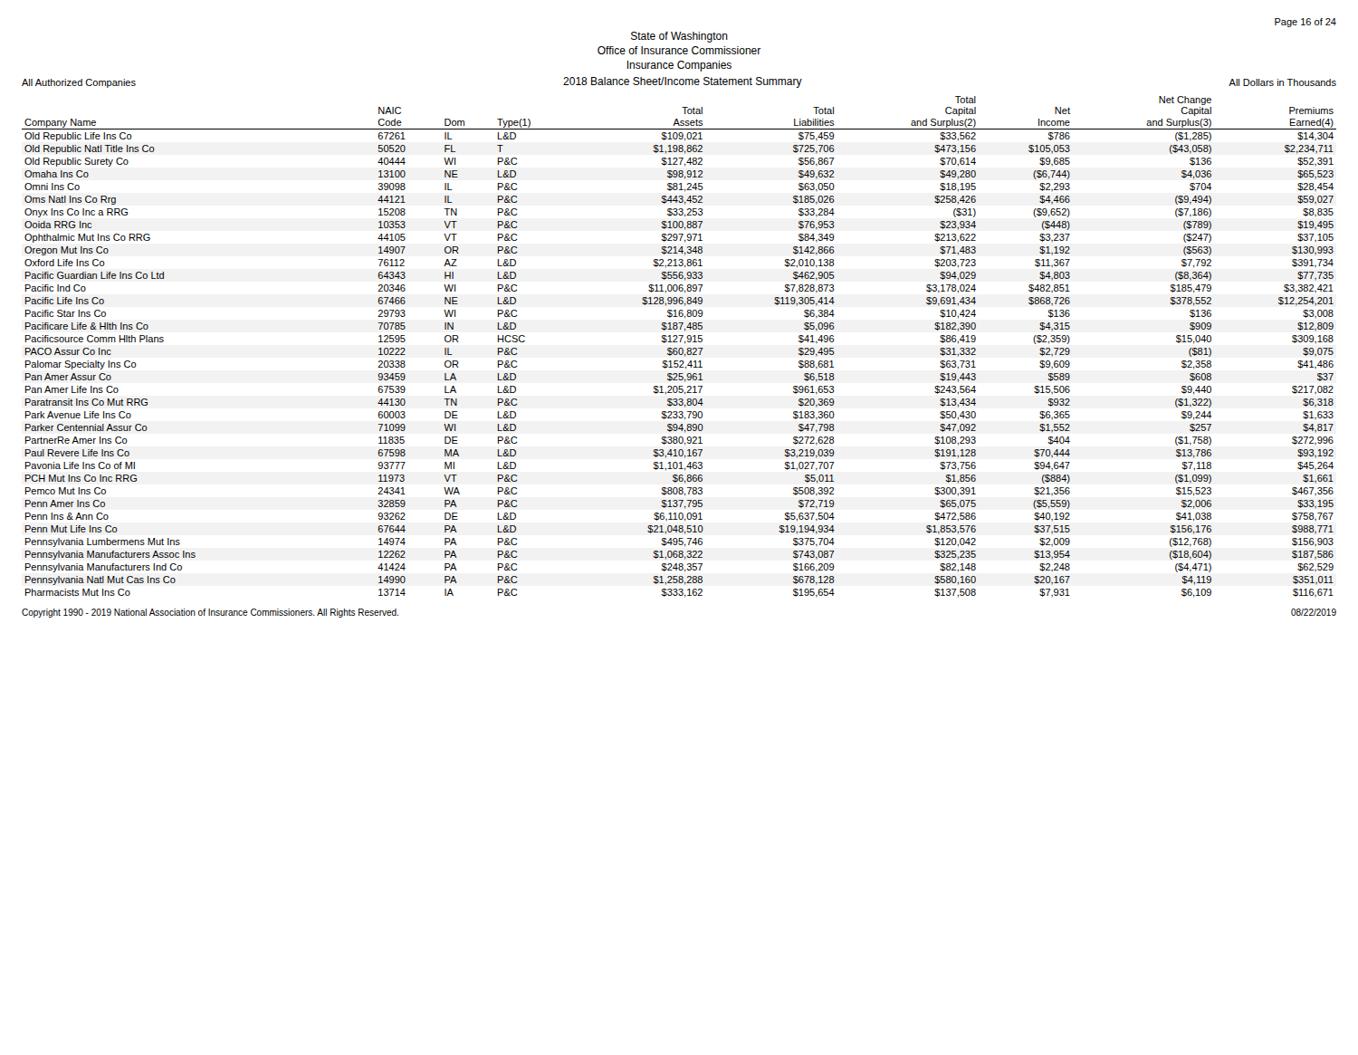Page 16 of 24
State of Washington Office of Insurance Commissioner Insurance Companies
All Authorized Companies
2018 Balance Sheet/Income Statement Summary
All Dollars in Thousands
| Company Name | NAIC Code | Dom | Type(1) | Total Assets | Total Liabilities | Total Capital and Surplus(2) | Net Income | Net Change Capital and Surplus(3) | Premiums Earned(4) |
| --- | --- | --- | --- | --- | --- | --- | --- | --- | --- |
| Old Republic Life Ins Co | 67261 | IL | L&D | $109,021 | $75,459 | $33,562 | $786 | ($1,285) | $14,304 |
| Old Republic Natl Title Ins Co | 50520 | FL | T | $1,198,862 | $725,706 | $473,156 | $105,053 | ($43,058) | $2,234,711 |
| Old Republic Surety Co | 40444 | WI | P&C | $127,482 | $56,867 | $70,614 | $9,685 | $136 | $52,391 |
| Omaha Ins Co | 13100 | NE | L&D | $98,912 | $49,632 | $49,280 | ($6,744) | $4,036 | $65,523 |
| Omni Ins Co | 39098 | IL | P&C | $81,245 | $63,050 | $18,195 | $2,293 | $704 | $28,454 |
| Oms Natl Ins Co Rrg | 44121 | IL | P&C | $443,452 | $185,026 | $258,426 | $4,466 | ($9,494) | $59,027 |
| Onyx Ins Co Inc a RRG | 15208 | TN | P&C | $33,253 | $33,284 | ($31) | ($9,652) | ($7,186) | $8,835 |
| Ooida RRG Inc | 10353 | VT | P&C | $100,887 | $76,953 | $23,934 | ($448) | ($789) | $19,495 |
| Ophthalmic Mut Ins Co RRG | 44105 | VT | P&C | $297,971 | $84,349 | $213,622 | $3,237 | ($247) | $37,105 |
| Oregon Mut Ins Co | 14907 | OR | P&C | $214,348 | $142,866 | $71,483 | $1,192 | ($563) | $130,993 |
| Oxford Life Ins Co | 76112 | AZ | L&D | $2,213,861 | $2,010,138 | $203,723 | $11,367 | $7,792 | $391,734 |
| Pacific Guardian Life Ins Co Ltd | 64343 | HI | L&D | $556,933 | $462,905 | $94,029 | $4,803 | ($8,364) | $77,735 |
| Pacific Ind Co | 20346 | WI | P&C | $11,006,897 | $7,828,873 | $3,178,024 | $482,851 | $185,479 | $3,382,421 |
| Pacific Life Ins Co | 67466 | NE | L&D | $128,996,849 | $119,305,414 | $9,691,434 | $868,726 | $378,552 | $12,254,201 |
| Pacific Star Ins Co | 29793 | WI | P&C | $16,809 | $6,384 | $10,424 | $136 | $136 | $3,008 |
| Pacificare Life & Hlth Ins Co | 70785 | IN | L&D | $187,485 | $5,096 | $182,390 | $4,315 | $909 | $12,809 |
| Pacificsource Comm Hlth Plans | 12595 | OR | HCSC | $127,915 | $41,496 | $86,419 | ($2,359) | $15,040 | $309,168 |
| PACO Assur Co Inc | 10222 | IL | P&C | $60,827 | $29,495 | $31,332 | $2,729 | ($81) | $9,075 |
| Palomar Specialty Ins Co | 20338 | OR | P&C | $152,411 | $88,681 | $63,731 | $9,609 | $2,358 | $41,486 |
| Pan Amer Assur Co | 93459 | LA | L&D | $25,961 | $6,518 | $19,443 | $589 | $608 | $37 |
| Pan Amer Life Ins Co | 67539 | LA | L&D | $1,205,217 | $961,653 | $243,564 | $15,506 | $9,440 | $217,082 |
| Paratransit Ins Co Mut RRG | 44130 | TN | P&C | $33,804 | $20,369 | $13,434 | $932 | ($1,322) | $6,318 |
| Park Avenue Life Ins Co | 60003 | DE | L&D | $233,790 | $183,360 | $50,430 | $6,365 | $9,244 | $1,633 |
| Parker Centennial Assur Co | 71099 | WI | L&D | $94,890 | $47,798 | $47,092 | $1,552 | $257 | $4,817 |
| PartnerRe Amer Ins Co | 11835 | DE | P&C | $380,921 | $272,628 | $108,293 | $404 | ($1,758) | $272,996 |
| Paul Revere Life Ins Co | 67598 | MA | L&D | $3,410,167 | $3,219,039 | $191,128 | $70,444 | $13,786 | $93,192 |
| Pavonia Life Ins Co of MI | 93777 | MI | L&D | $1,101,463 | $1,027,707 | $73,756 | $94,647 | $7,118 | $45,264 |
| PCH Mut Ins Co Inc RRG | 11973 | VT | P&C | $6,866 | $5,011 | $1,856 | ($884) | ($1,099) | $1,661 |
| Pemco Mut Ins Co | 24341 | WA | P&C | $808,783 | $508,392 | $300,391 | $21,356 | $15,523 | $467,356 |
| Penn Amer Ins Co | 32859 | PA | P&C | $137,795 | $72,719 | $65,075 | ($5,559) | $2,006 | $33,195 |
| Penn Ins & Ann Co | 93262 | DE | L&D | $6,110,091 | $5,637,504 | $472,586 | $40,192 | $41,038 | $758,767 |
| Penn Mut Life Ins Co | 67644 | PA | L&D | $21,048,510 | $19,194,934 | $1,853,576 | $37,515 | $156,176 | $988,771 |
| Pennsylvania Lumbermens Mut Ins | 14974 | PA | P&C | $495,746 | $375,704 | $120,042 | $2,009 | ($12,768) | $156,903 |
| Pennsylvania Manufacturers Assoc Ins | 12262 | PA | P&C | $1,068,322 | $743,087 | $325,235 | $13,954 | ($18,604) | $187,586 |
| Pennsylvania Manufacturers Ind Co | 41424 | PA | P&C | $248,357 | $166,209 | $82,148 | $2,248 | ($4,471) | $62,529 |
| Pennsylvania Natl Mut Cas Ins Co | 14990 | PA | P&C | $1,258,288 | $678,128 | $580,160 | $20,167 | $4,119 | $351,011 |
| Pharmacists Mut Ins Co | 13714 | IA | P&C | $333,162 | $195,654 | $137,508 | $7,931 | $6,109 | $116,671 |
Copyright 1990 - 2019 National Association of Insurance Commissioners. All Rights Reserved.
08/22/2019